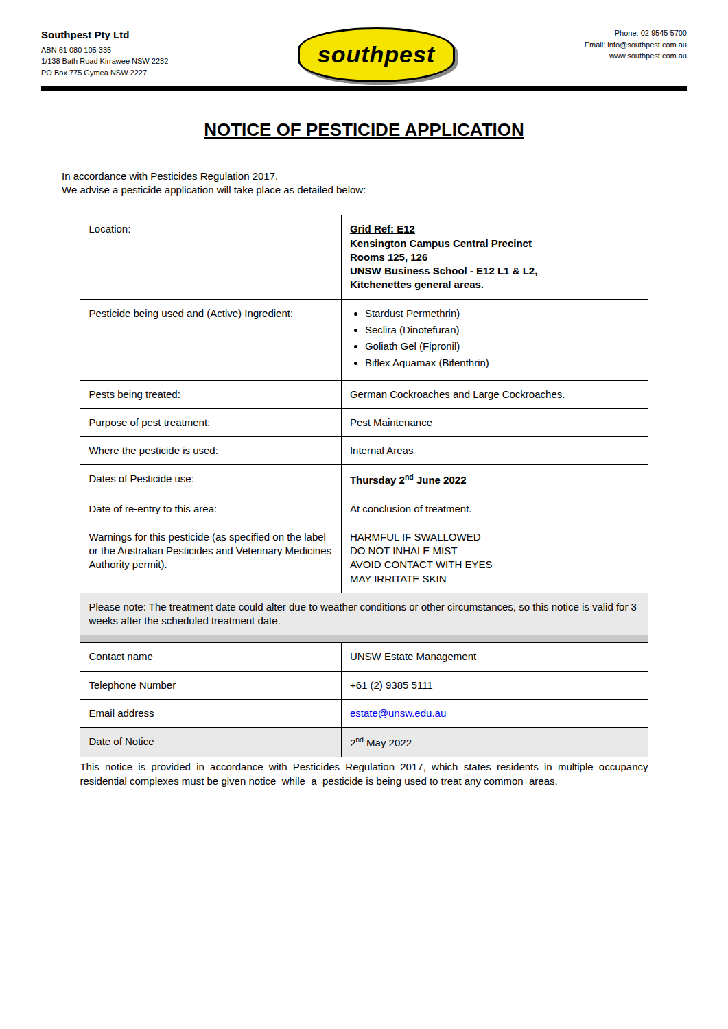Southpest Pty Ltd
ABN 61 080 105 335
1/138 Bath Road Kirrawee NSW 2232
PO Box 775 Gymea NSW 2227
southpest
Phone: 02 9545 5700
Email: info@southpest.com.au
www.southpest.com.au
NOTICE OF PESTICIDE APPLICATION
In accordance with Pesticides Regulation 2017.
We advise a pesticide application will take place as detailed below:
| Location: | Grid Ref: E12 Kensington Campus Central Precinct Rooms 125, 126 UNSW Business School - E12 L1 & L2, Kitchenettes general areas. |
| Pesticide being used and (Active) Ingredient: | Stardust Permethrin) Seclira (Dinotefuran) Goliath Gel (Fipronil) Biflex Aquamax (Bifenthrin) |
| Pests being treated: | German Cockroaches and Large Cockroaches. |
| Purpose of pest treatment: | Pest Maintenance |
| Where the pesticide is used: | Internal Areas |
| Dates of Pesticide use: | Thursday 2 nd June 2022 |
| Date of re-entry to this area: | At conclusion of treatment. |
| Warnings for this pesticide (as specified on the label or the Australian Pesticides and Veterinary Medicines Authority permit). | HARMFUL IF SWALLOWED DO NOT INHALE MIST AVOID CONTACT WITH EYES MAY IRRITATE SKIN |
| Please note: The treatment date could alter due to weather conditions or other circumstances, so this notice is valid for 3 weeks after the scheduled treatment date. |
| Contact name | UNSW Estate Management |
| Telephone Number | +61 (2) 9385 5111 |
| Email address | estate@unsw.edu.au |
| Date of Notice | 2 nd May 2022 |
This notice is provided in accordance with Pesticides Regulation 2017, which states residents in multiple occupancy residential complexes must be given notice while a pesticide is being used to treat any common areas.